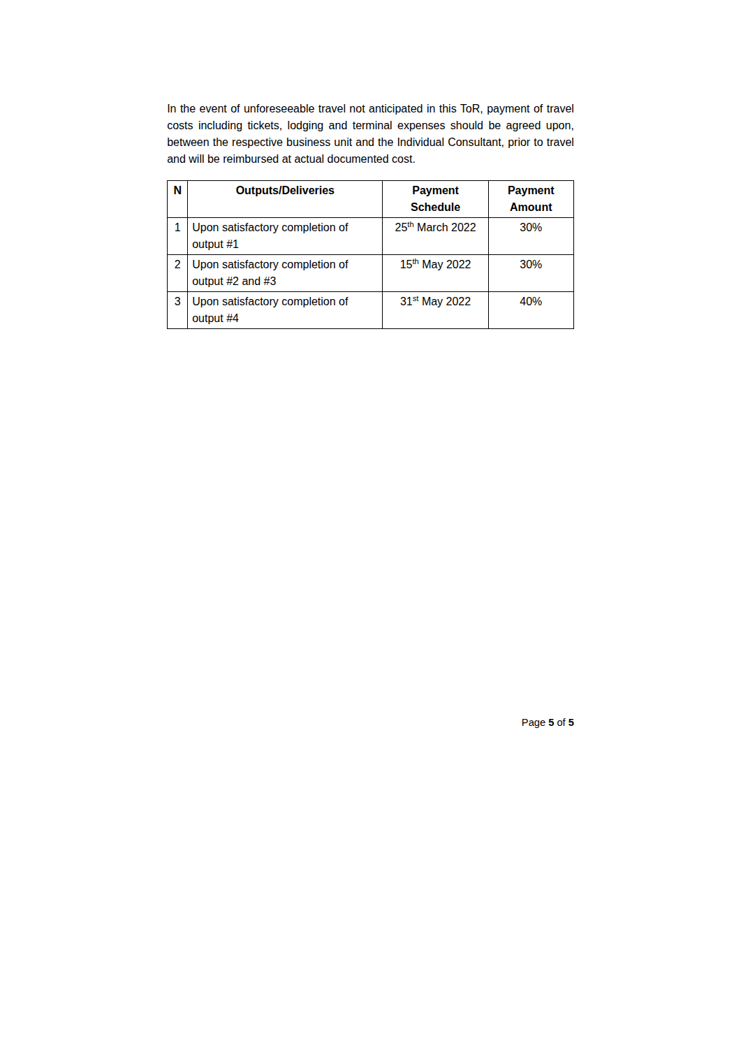In the event of unforeseeable travel not anticipated in this ToR, payment of travel costs including tickets, lodging and terminal expenses should be agreed upon, between the respective business unit and the Individual Consultant, prior to travel and will be reimbursed at actual documented cost.
| N | Outputs/Deliveries | Payment Schedule | Payment Amount |
| --- | --- | --- | --- |
| 1 | Upon satisfactory completion of output #1 | 25 th March 2022 | 30% |
| 2 | Upon satisfactory completion of output #2 and #3 | 15 th May 2022 | 30% |
| 3 | Upon satisfactory completion of output #4 | 31 st May 2022 | 40% |
Page 5 of 5